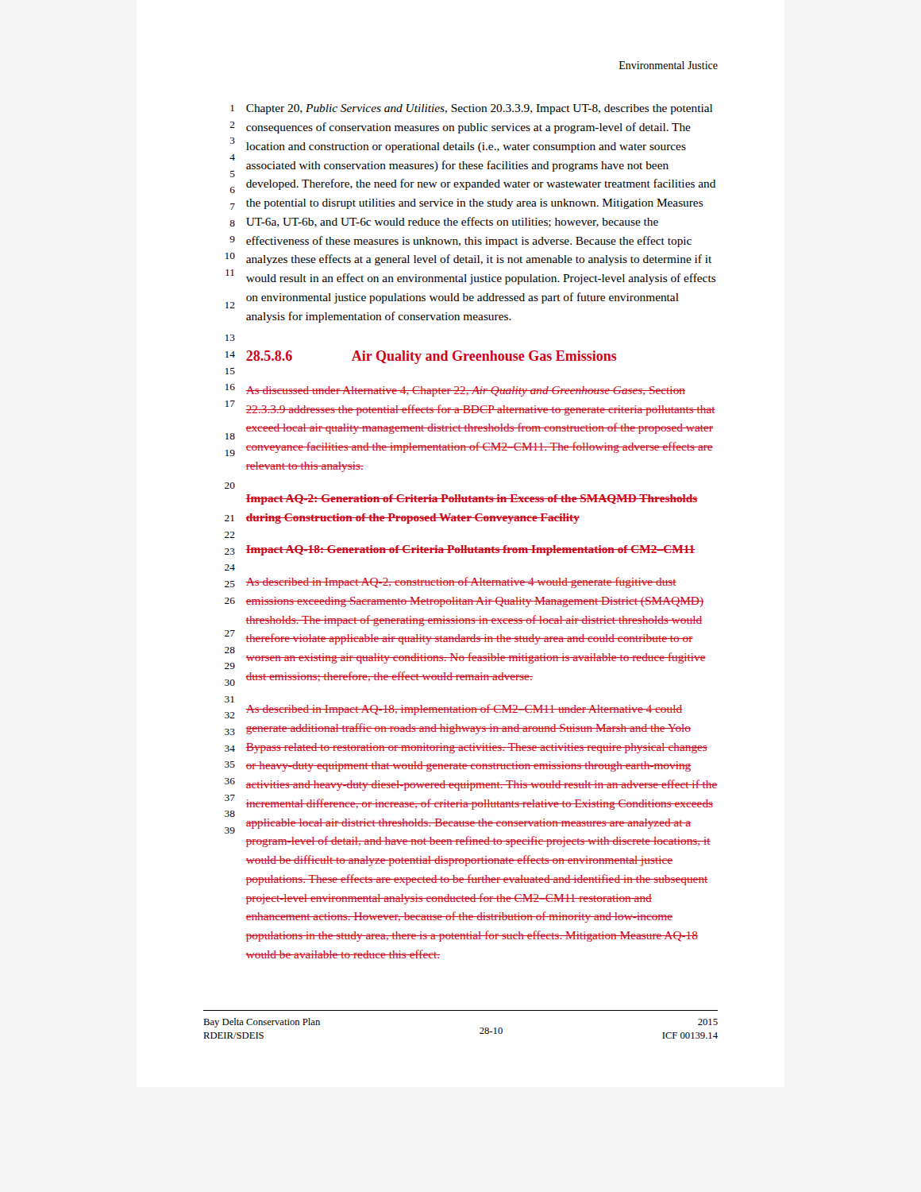Environmental Justice
1 2 3 4 5 6 7 8 9 10 11 12 13 14 15 16 17 18 19 20 21 22 23 24 25 26 27 28 29 30 31 32 33 34 35 36 37 38 39
Chapter 20, Public Services and Utilities, Section 20.3.3.9, Impact UT-8, describes the potential consequences of conservation measures on public services at a program-level of detail. The location and construction or operational details (i.e., water consumption and water sources associated with conservation measures) for these facilities and programs have not been developed. Therefore, the need for new or expanded water or wastewater treatment facilities and the potential to disrupt utilities and service in the study area is unknown. Mitigation Measures UT-6a, UT-6b, and UT-6c would reduce the effects on utilities; however, because the effectiveness of these measures is unknown, this impact is adverse. Because the effect topic analyzes these effects at a general level of detail, it is not amenable to analysis to determine if it would result in an effect on an environmental justice population. Project-level analysis of effects on environmental justice populations would be addressed as part of future environmental analysis for implementation of conservation measures.
28.5.8.6 Air Quality and Greenhouse Gas Emissions
As discussed under Alternative 4, Chapter 22, Air Quality and Greenhouse Gases, Section 22.3.3.9 addresses the potential effects for a BDCP alternative to generate criteria pollutants that exceed local air quality management district thresholds from construction of the proposed water conveyance facilities and the implementation of CM2–CM11. The following adverse effects are relevant to this analysis.
Impact AQ-2: Generation of Criteria Pollutants in Excess of the SMAQMD Thresholds during Construction of the Proposed Water Conveyance Facility
Impact AQ-18: Generation of Criteria Pollutants from Implementation of CM2–CM11
As described in Impact AQ-2, construction of Alternative 4 would generate fugitive dust emissions exceeding Sacramento Metropolitan Air Quality Management District (SMAQMD) thresholds. The impact of generating emissions in excess of local air district thresholds would therefore violate applicable air quality standards in the study area and could contribute to or worsen an existing air quality conditions. No feasible mitigation is available to reduce fugitive dust emissions; therefore, the effect would remain adverse.
As described in Impact AQ-18, implementation of CM2–CM11 under Alternative 4 could generate additional traffic on roads and highways in and around Suisun Marsh and the Yolo Bypass related to restoration or monitoring activities. These activities require physical changes or heavy-duty equipment that would generate construction emissions through earth-moving activities and heavy-duty diesel-powered equipment. This would result in an adverse effect if the incremental difference, or increase, of criteria pollutants relative to Existing Conditions exceeds applicable local air district thresholds. Because the conservation measures are analyzed at a program-level of detail, and have not been refined to specific projects with discrete locations, it would be difficult to analyze potential disproportionate effects on environmental justice populations. These effects are expected to be further evaluated and identified in the subsequent project-level environmental analysis conducted for the CM2–CM11 restoration and enhancement actions. However, because of the distribution of minority and low-income populations in the study area, there is a potential for such effects. Mitigation Measure AQ-18 would be available to reduce this effect.
Bay Delta Conservation Plan
RDEIR/SDEIS
28-10
2015
ICF 00139.14